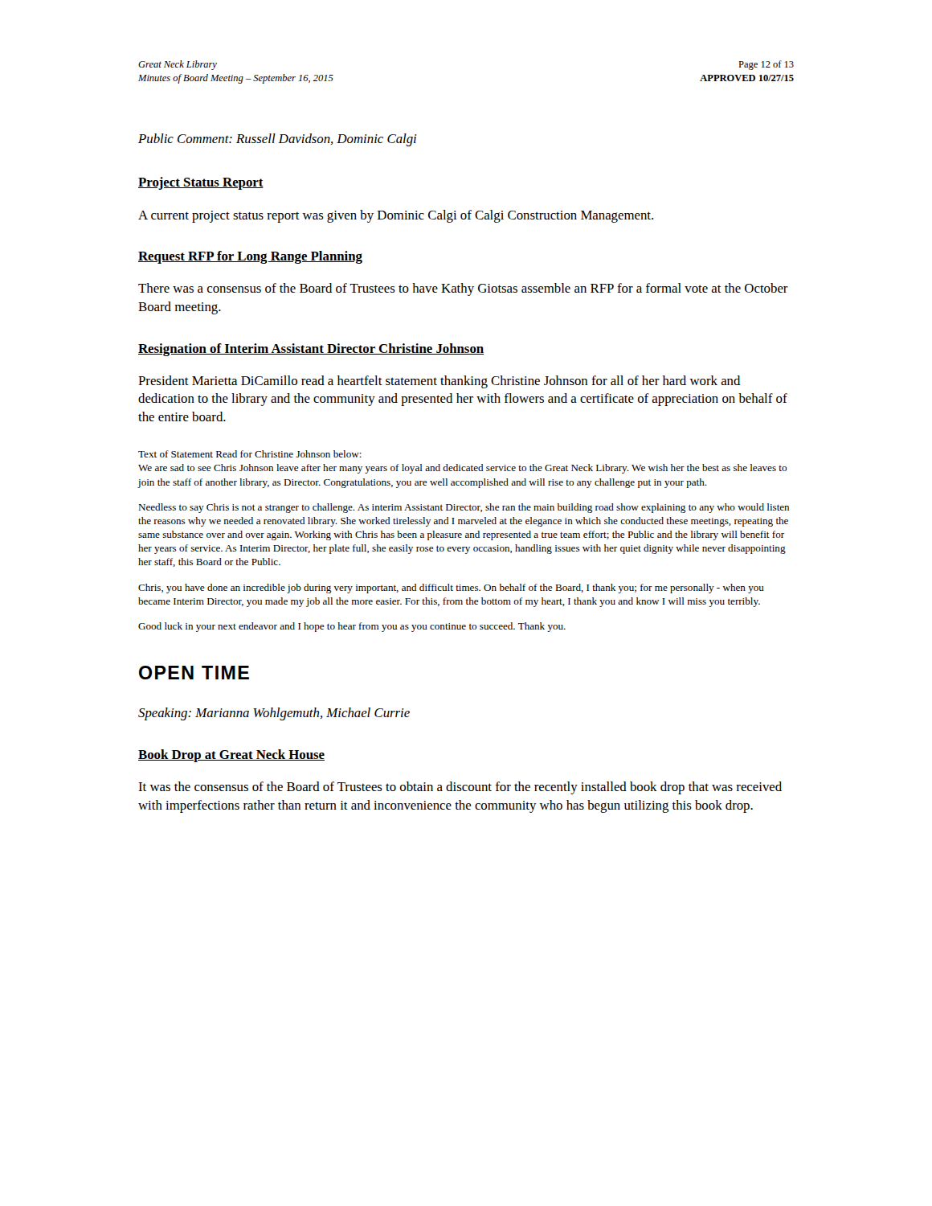Great Neck Library
Minutes of Board Meeting – September 16, 2015
Page 12 of 13
APPROVED 10/27/15
Public Comment: Russell Davidson, Dominic Calgi
Project Status Report
A current project status report was given by Dominic Calgi of Calgi Construction Management.
Request RFP for Long Range Planning
There was a consensus of the Board of Trustees to have Kathy Giotsas assemble an RFP for a formal vote at the October Board meeting.
Resignation of Interim Assistant Director Christine Johnson
President Marietta DiCamillo read a heartfelt statement thanking Christine Johnson for all of her hard work and dedication to the library and the community and presented her with flowers and a certificate of appreciation on behalf of the entire board.
Text of Statement Read for Christine Johnson below:
We are sad to see Chris Johnson leave after her many years of loyal and dedicated service to the Great Neck Library. We wish her the best as she leaves to join the staff of another library, as Director. Congratulations, you are well accomplished and will rise to any challenge put in your path.
Needless to say Chris is not a stranger to challenge. As interim Assistant Director, she ran the main building road show explaining to any who would listen the reasons why we needed a renovated library. She worked tirelessly and I marveled at the elegance in which she conducted these meetings, repeating the same substance over and over again. Working with Chris has been a pleasure and represented a true team effort; the Public and the library will benefit for her years of service. As Interim Director, her plate full, she easily rose to every occasion, handling issues with her quiet dignity while never disappointing her staff, this Board or the Public.
Chris, you have done an incredible job during very important, and difficult times. On behalf of the Board, I thank you; for me personally - when you became Interim Director, you made my job all the more easier. For this, from the bottom of my heart, I thank you and know I will miss you terribly.
Good luck in your next endeavor and I hope to hear from you as you continue to succeed. Thank you.
OPEN TIME
Speaking: Marianna Wohlgemuth, Michael Currie
Book Drop at Great Neck House
It was the consensus of the Board of Trustees to obtain a discount for the recently installed book drop that was received with imperfections rather than return it and inconvenience the community who has begun utilizing this book drop.